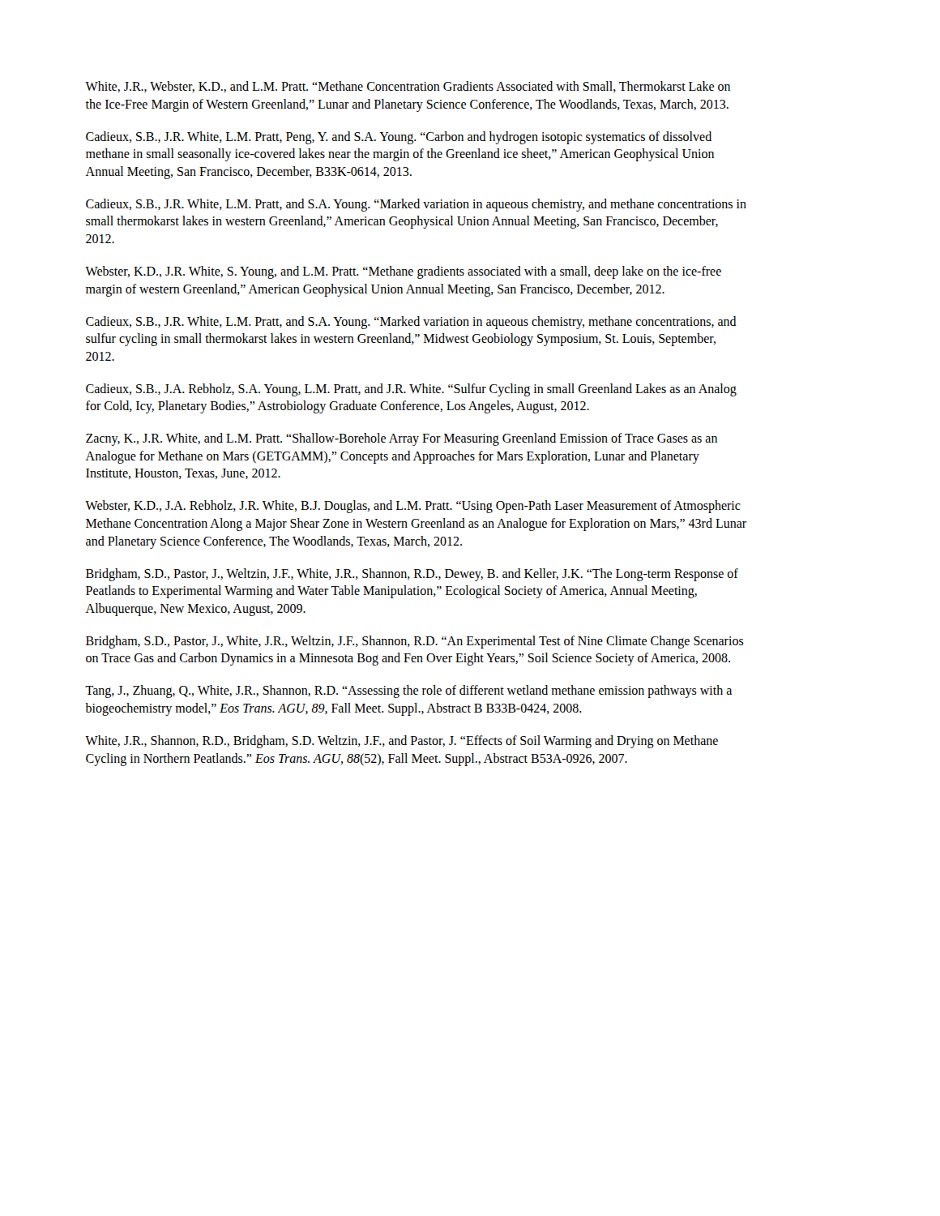White, J.R., Webster, K.D., and L.M. Pratt. “Methane Concentration Gradients Associated with Small, Thermokarst Lake on the Ice-Free Margin of Western Greenland,” Lunar and Planetary Science Conference, The Woodlands, Texas, March, 2013.
Cadieux, S.B., J.R. White, L.M. Pratt, Peng, Y. and S.A. Young. “Carbon and hydrogen isotopic systematics of dissolved methane in small seasonally ice-covered lakes near the margin of the Greenland ice sheet,” American Geophysical Union Annual Meeting, San Francisco, December, B33K-0614, 2013.
Cadieux, S.B., J.R. White, L.M. Pratt, and S.A. Young. “Marked variation in aqueous chemistry, and methane concentrations in small thermokarst lakes in western Greenland,” American Geophysical Union Annual Meeting, San Francisco, December, 2012.
Webster, K.D., J.R. White, S. Young, and L.M. Pratt. “Methane gradients associated with a small, deep lake on the ice-free margin of western Greenland,” American Geophysical Union Annual Meeting, San Francisco, December, 2012.
Cadieux, S.B., J.R. White, L.M. Pratt, and S.A. Young. “Marked variation in aqueous chemistry, methane concentrations, and sulfur cycling in small thermokarst lakes in western Greenland,” Midwest Geobiology Symposium, St. Louis, September, 2012.
Cadieux, S.B., J.A. Rebholz, S.A. Young, L.M. Pratt, and J.R. White. “Sulfur Cycling in small Greenland Lakes as an Analog for Cold, Icy, Planetary Bodies,” Astrobiology Graduate Conference, Los Angeles, August, 2012.
Zacny, K., J.R. White, and L.M. Pratt. “Shallow-Borehole Array For Measuring Greenland Emission of Trace Gases as an Analogue for Methane on Mars (GETGAMM),” Concepts and Approaches for Mars Exploration, Lunar and Planetary Institute, Houston, Texas, June, 2012.
Webster, K.D., J.A. Rebholz, J.R. White, B.J. Douglas, and L.M. Pratt. “Using Open-Path Laser Measurement of Atmospheric Methane Concentration Along a Major Shear Zone in Western Greenland as an Analogue for Exploration on Mars,” 43rd Lunar and Planetary Science Conference, The Woodlands, Texas, March, 2012.
Bridgham, S.D., Pastor, J., Weltzin, J.F., White, J.R., Shannon, R.D., Dewey, B. and Keller, J.K. “The Long-term Response of Peatlands to Experimental Warming and Water Table Manipulation,” Ecological Society of America, Annual Meeting, Albuquerque, New Mexico, August, 2009.
Bridgham, S.D., Pastor, J., White, J.R., Weltzin, J.F., Shannon, R.D. “An Experimental Test of Nine Climate Change Scenarios on Trace Gas and Carbon Dynamics in a Minnesota Bog and Fen Over Eight Years,” Soil Science Society of America, 2008.
Tang, J., Zhuang, Q., White, J.R., Shannon, R.D. “Assessing the role of different wetland methane emission pathways with a biogeochemistry model,” Eos Trans. AGU, 89, Fall Meet. Suppl., Abstract B B33B-0424, 2008.
White, J.R., Shannon, R.D., Bridgham, S.D. Weltzin, J.F., and Pastor, J. “Effects of Soil Warming and Drying on Methane Cycling in Northern Peatlands.” Eos Trans. AGU, 88(52), Fall Meet. Suppl., Abstract B53A-0926, 2007.